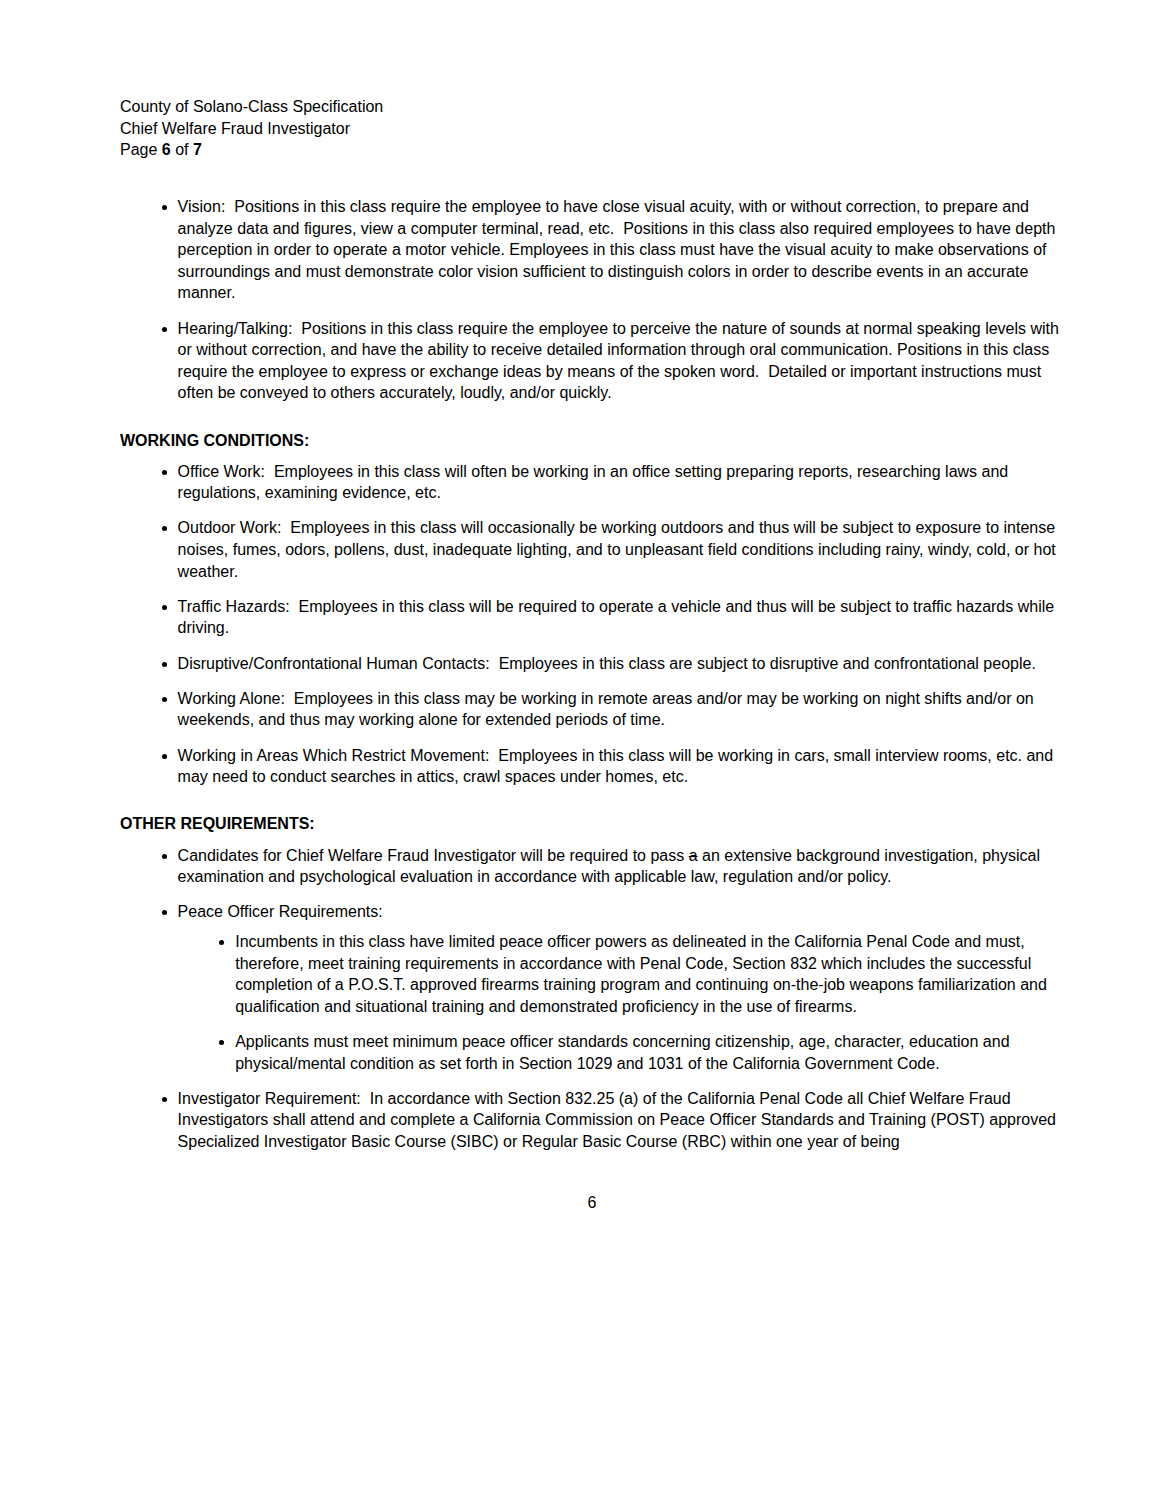County of Solano-Class Specification
Chief Welfare Fraud Investigator
Page 6 of 7
Vision: Positions in this class require the employee to have close visual acuity, with or without correction, to prepare and analyze data and figures, view a computer terminal, read, etc. Positions in this class also required employees to have depth perception in order to operate a motor vehicle. Employees in this class must have the visual acuity to make observations of surroundings and must demonstrate color vision sufficient to distinguish colors in order to describe events in an accurate manner.
Hearing/Talking: Positions in this class require the employee to perceive the nature of sounds at normal speaking levels with or without correction, and have the ability to receive detailed information through oral communication. Positions in this class require the employee to express or exchange ideas by means of the spoken word. Detailed or important instructions must often be conveyed to others accurately, loudly, and/or quickly.
Working Conditions:
Office Work: Employees in this class will often be working in an office setting preparing reports, researching laws and regulations, examining evidence, etc.
Outdoor Work: Employees in this class will occasionally be working outdoors and thus will be subject to exposure to intense noises, fumes, odors, pollens, dust, inadequate lighting, and to unpleasant field conditions including rainy, windy, cold, or hot weather.
Traffic Hazards: Employees in this class will be required to operate a vehicle and thus will be subject to traffic hazards while driving.
Disruptive/Confrontational Human Contacts: Employees in this class are subject to disruptive and confrontational people.
Working Alone: Employees in this class may be working in remote areas and/or may be working on night shifts and/or on weekends, and thus may working alone for extended periods of time.
Working in Areas Which Restrict Movement: Employees in this class will be working in cars, small interview rooms, etc. and may need to conduct searches in attics, crawl spaces under homes, etc.
Other Requirements:
Candidates for Chief Welfare Fraud Investigator will be required to pass a an extensive background investigation, physical examination and psychological evaluation in accordance with applicable law, regulation and/or policy.
Peace Officer Requirements:
Incumbents in this class have limited peace officer powers as delineated in the California Penal Code and must, therefore, meet training requirements in accordance with Penal Code, Section 832 which includes the successful completion of a P.O.S.T. approved firearms training program and continuing on-the-job weapons familiarization and qualification and situational training and demonstrated proficiency in the use of firearms.
Applicants must meet minimum peace officer standards concerning citizenship, age, character, education and physical/mental condition as set forth in Section 1029 and 1031 of the California Government Code.
Investigator Requirement: In accordance with Section 832.25 (a) of the California Penal Code all Chief Welfare Fraud Investigators shall attend and complete a California Commission on Peace Officer Standards and Training (POST) approved Specialized Investigator Basic Course (SIBC) or Regular Basic Course (RBC) within one year of being
6